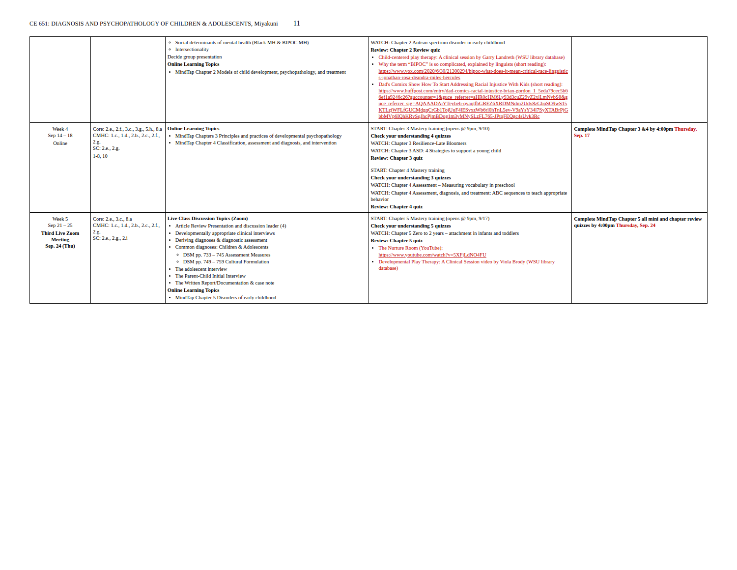CE 651: DIAGNOSIS AND PSYCHOPATHOLOGY OF CHILDREN & ADOLESCENTS, Miyakuni 11
| | | Social determinants of mental health (Black MH & BIPOC MH) Intersectionality Decide group presentation Online Learning Topics MindTap Chapter 2 Models of child development, psychopathology, and treatment | WATCH: Chapter 2 Autism spectrum disorder in early childhood Review: Chapter 2 Review quiz Child-centered play therapy: A clinical session by Garry Landreth (WSU library database) Why the term “BIPOC” is so complicated, explained by linguists (short reading): https://www.vox.com/2020/6/30/21300294/bipoc-what-does-it-mean-critical-race-linguistics-jonathan-rosa-deandra-miles-hercules Dad's Comics Show How To Start Addressing Racial Injustice With Kids (short reading): https://www.huffpost.com/entry/dad-comics-racial-injustice-brian-gordon_1_5eda79cec5b66ef1a9246c26?guccounter=1&guce_referrer=aHR0cHM6Ly93d3cuZ29vZ2xlLmNvbS8&guce_referrer_sig=AQAAADAjYTeybeb-oyaqtfbGREZ6XRDMNdm2Udv8zGbpSO9wS15KTLzjWFLfGUCMdgqCrGb1TojUuF4lESvxzWb6rl0hTnL5ev-V9aYsY34l7SyXTABrPjGbbMVp6IQhKRvSqJhcPjmBDog1m3yMNySLzFL765-JPtqFEQgc4sUvk3Rc | |
| Week 4 Sep 14 – 18 Online | Core: 2.e., 2.f., 3.c., 3.g., 5.h., 8.a CMHC: 1.c., 1.d., 2.b., 2.c., 2.f., 2.g. SC: 2.e., 2.g. 1-8, 10 | Online Learning Topics MindTap Chapters 3 Principles and practices of developmental psychopathology MindTap Chapter 4 Classification, assessment and diagnosis, and intervention | START: Chapter 3 Mastery training (opens @ 9pm, 9/10) Check your understanding 4 quizzes WATCH: Chapter 3 Resilience-Late Bloomers WATCH: Chapter 3 ASD: 4 Strategies to support a young child Review: Chapter 3 quiz START: Chapter 4 Mastery training Check your understanding 3 quizzes WATCH: Chapter 4 Assessment – Measuring vocabulary in preschool WATCH: Chapter 4 Assessment, diagnosis, and treatment: ABC sequences to teach appropriate behavior Review: Chapter 4 quiz | Complete MindTap Chapter 3 &4 by 4:00pm Thursday, Sep. 17 |
| Week 5 Sep 21 – 25 Third Live Zoom Meeting Sep. 24 (Thu) | Core: 2.e., 3.c., 8.a CMHC: 1.c., 1.d., 2.b., 2.c., 2.f., 2.g. SC: 2.e., 2.g., 2.i | Live Class Discussion Topics (Zoom) Article Review Presentation and discussion leader (4) Developmentally appropriate clinical interviews Deriving diagnoses & diagnostic assessment Common diagnoses: Children & Adolescents DSM pp. 733 – 745 Assessment Measures DSM pp. 749 – 759 Cultural Formulation The adolescent interview The Parent-Child Initial Interview The Written Report/Documentation & case note Online Learning Topics MindTap Chapter 5 Disorders of early childhood | START: Chapter 5 Mastery training (opens @ 9pm, 9/17) Check your understanding 5 quizzes WATCH: Chapter 5 Zero to 2 years – attachment in infants and toddlers Review: Chapter 5 quiz The Nurture Room (YouTube): https://www.youtube.com/watch?v=5XFjLdNO4FU Developmental Play Therapy: A Clinical Session video by Viola Brody (WSU library database) | Complete MindTap Chapter 5 all mini and chapter review quizzes by 4:00pm Thursday, Sep. 24 |